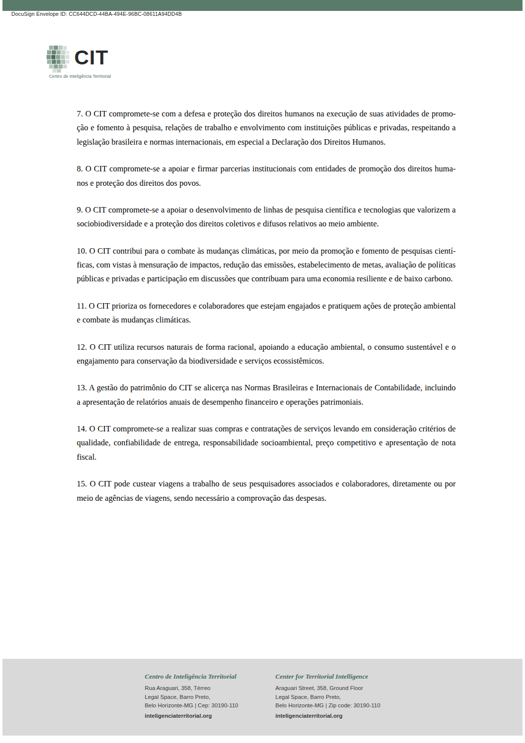DocuSign Envelope ID: CC644DCD-44BA-494E-96BC-08611A94DD4B
CIT Centro de Inteligência Territorial
7. O CIT compromete-se com a defesa e proteção dos direitos humanos na execução de suas atividades de promoção e fomento à pesquisa, relações de trabalho e envolvimento com instituições públicas e privadas, respeitando a legislação brasileira e normas internacionais, em especial a Declaração dos Direitos Humanos.
8. O CIT compromete-se a apoiar e firmar parcerias institucionais com entidades de promoção dos direitos humanos e proteção dos direitos dos povos.
9. O CIT compromete-se a apoiar o desenvolvimento de linhas de pesquisa científica e tecnologias que valorizem a sociobiodiversidade e a proteção dos direitos coletivos e difusos relativos ao meio ambiente.
10. O CIT contribui para o combate às mudanças climáticas, por meio da promoção e fomento de pesquisas científicas, com vistas à mensuração de impactos, redução das emissões, estabelecimento de metas, avaliação de políticas públicas e privadas e participação em discussões que contribuam para uma economia resiliente e de baixo carbono.
11. O CIT prioriza os fornecedores e colaboradores que estejam engajados e pratiquem ações de proteção ambiental e combate às mudanças climáticas.
12. O CIT utiliza recursos naturais de forma racional, apoiando a educação ambiental, o consumo sustentável e o engajamento para conservação da biodiversidade e serviços ecossistêmicos.
13. A gestão do patrimônio do CIT se alicerça nas Normas Brasileiras e Internacionais de Contabilidade, incluindo a apresentação de relatórios anuais de desempenho financeiro e operações patrimoniais.
14. O CIT compromete-se a realizar suas compras e contratações de serviços levando em consideração critérios de qualidade, confiabilidade de entrega, responsabilidade socioambiental, preço competitivo e apresentação de nota fiscal.
15. O CIT pode custear viagens a trabalho de seus pesquisadores associados e colaboradores, diretamente ou por meio de agências de viagens, sendo necessário a comprovação das despesas.
Centro de Inteligência Territorial
Rua Araguari, 358, Térreo
Legal Space, Barro Preto,
Belo Horizonte-MG | Cep: 30190-110
inteligenciaterritorial.org
Center for Territorial Intelligence
Araguari Street, 358, Ground Floor
Legal Space, Barro Preto,
Belo Horizonte-MG | Zip code: 30190-110
inteligenciaterritorial.org